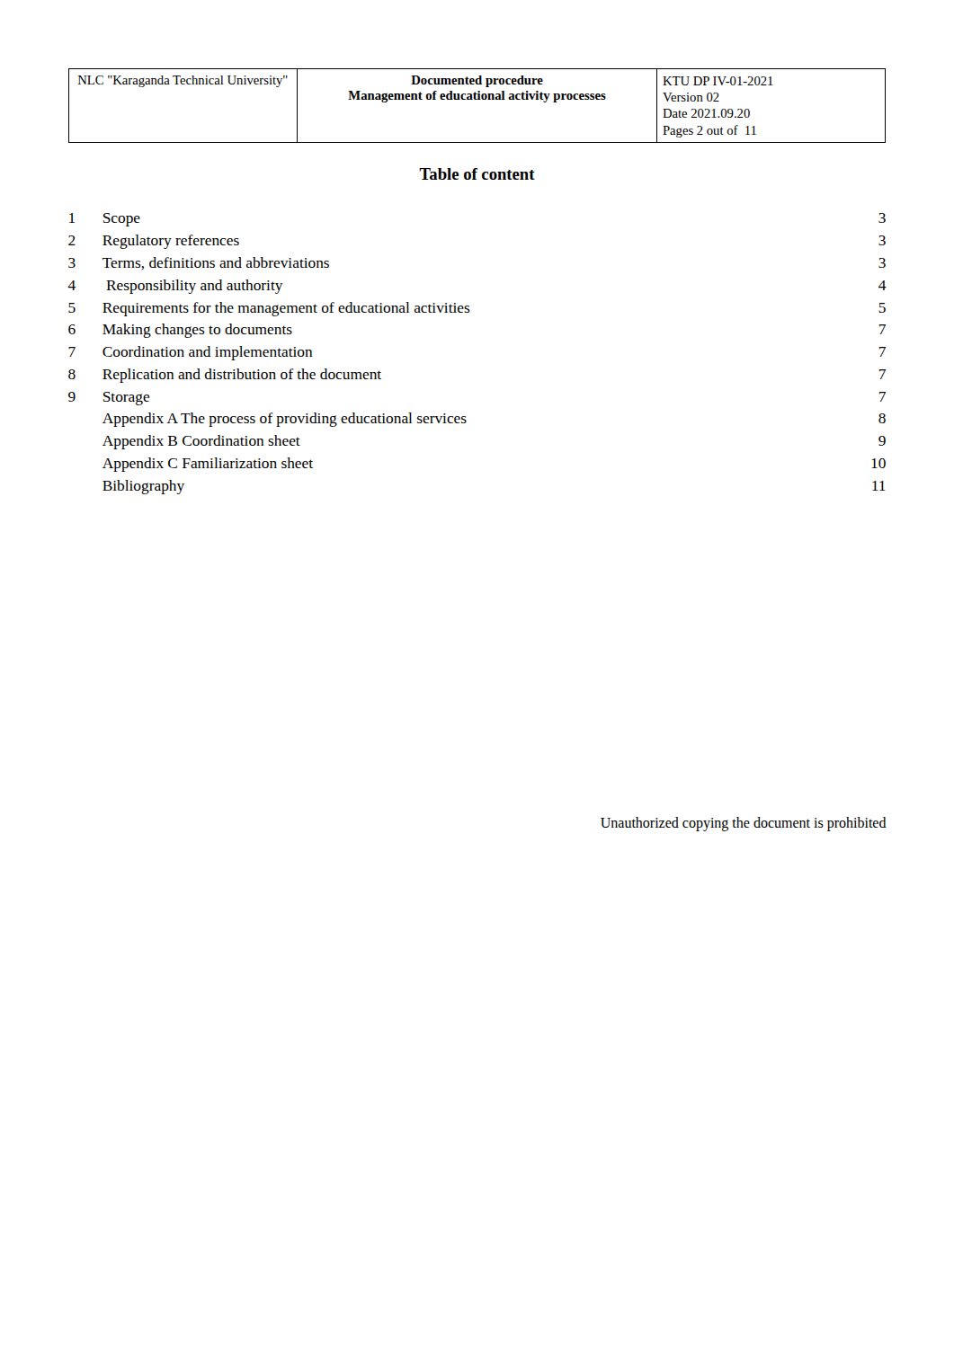| NLC "Karaganda Technical University" | Documented procedure Management of educational activity processes | KTU DP IV-01-2021 Version 02 Date 2021.09.20 Pages 2 out of 11 |
Table of content
| 1 | Scope | 3 |
| 2 | Regulatory references | 3 |
| 3 | Terms, definitions and abbreviations | 3 |
| 4 | Responsibility and authority | 4 |
| 5 | Requirements for the management of educational activities | 5 |
| 6 | Making changes to documents | 7 |
| 7 | Coordination and implementation | 7 |
| 8 | Replication and distribution of the document | 7 |
| 9 | Storage | 7 |
| | Appendix A The process of providing educational services | 8 |
| | Appendix B Coordination sheet | 9 |
| | Appendix C Familiarization sheet | 10 |
| | Bibliography | 11 |
Unauthorized copying the document is prohibited